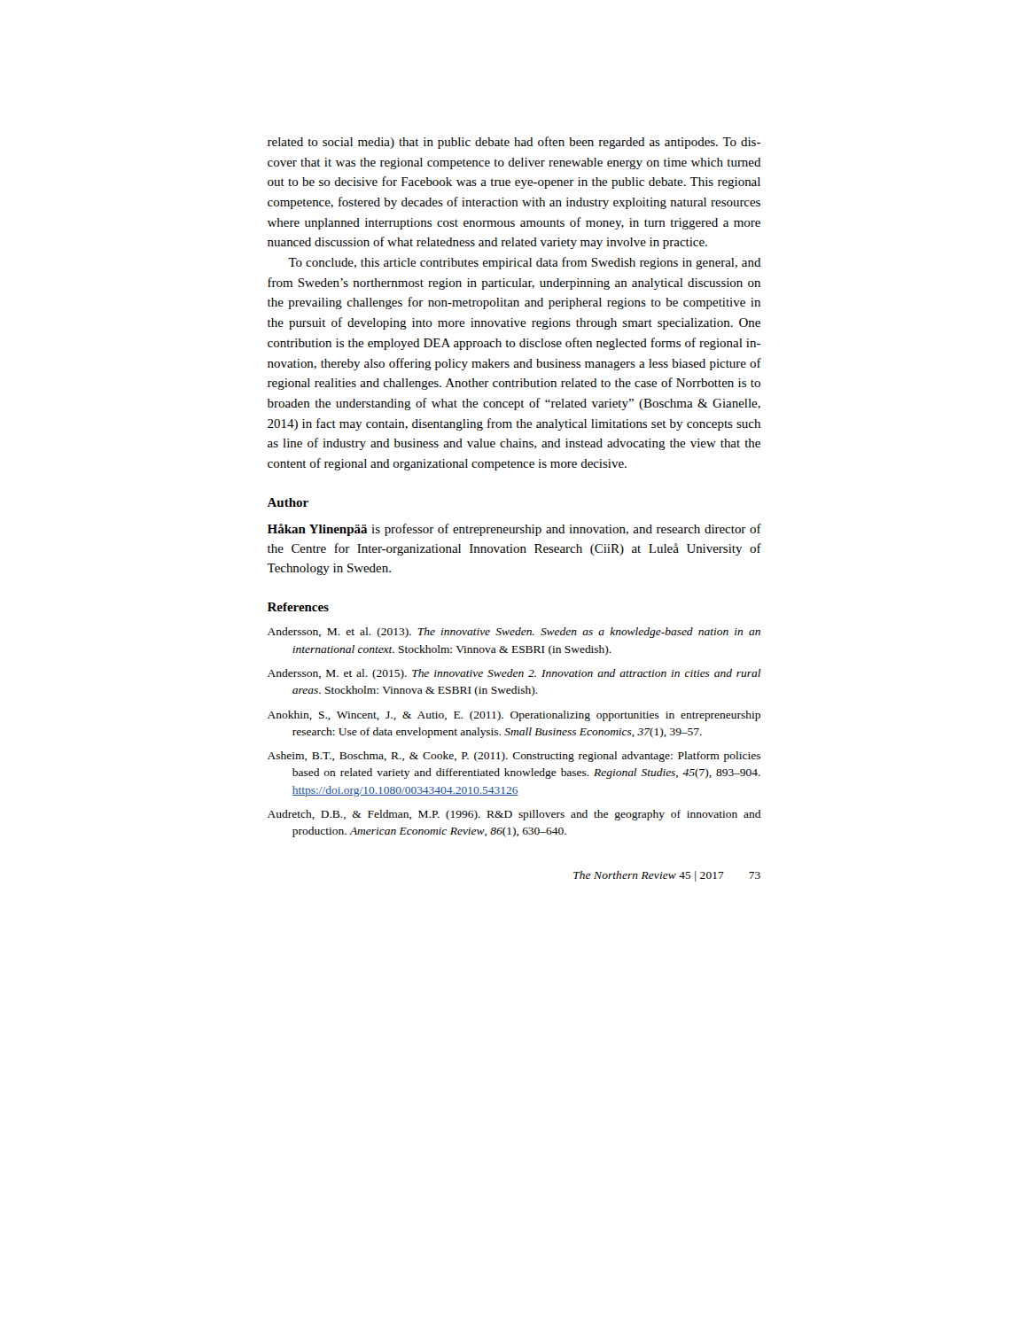related to social media) that in public debate had often been regarded as antipodes. To discover that it was the regional competence to deliver renewable energy on time which turned out to be so decisive for Facebook was a true eye-opener in the public debate. This regional competence, fostered by decades of interaction with an industry exploiting natural resources where unplanned interruptions cost enormous amounts of money, in turn triggered a more nuanced discussion of what relatedness and related variety may involve in practice.
To conclude, this article contributes empirical data from Swedish regions in general, and from Sweden’s northernmost region in particular, underpinning an analytical discussion on the prevailing challenges for non-metropolitan and peripheral regions to be competitive in the pursuit of developing into more innovative regions through smart specialization. One contribution is the employed DEA approach to disclose often neglected forms of regional innovation, thereby also offering policy makers and business managers a less biased picture of regional realities and challenges. Another contribution related to the case of Norrbotten is to broaden the understanding of what the concept of “related variety” (Boschma & Gianelle, 2014) in fact may contain, disentangling from the analytical limitations set by concepts such as line of industry and business and value chains, and instead advocating the view that the content of regional and organizational competence is more decisive.
Author
Håkan Ylinenpää is professor of entrepreneurship and innovation, and research director of the Centre for Inter-organizational Innovation Research (CiiR) at Luleå University of Technology in Sweden.
References
Andersson, M. et al. (2013). The innovative Sweden. Sweden as a knowledge-based nation in an international context. Stockholm: Vinnova & ESBRI (in Swedish).
Andersson, M. et al. (2015). The innovative Sweden 2. Innovation and attraction in cities and rural areas. Stockholm: Vinnova & ESBRI (in Swedish).
Anokhin, S., Wincent, J., & Autio, E. (2011). Operationalizing opportunities in entrepreneurship research: Use of data envelopment analysis. Small Business Economics, 37(1), 39–57.
Asheim, B.T., Boschma, R., & Cooke, P. (2011). Constructing regional advantage: Platform policies based on related variety and differentiated knowledge bases. Regional Studies, 45(7), 893–904. https://doi.org/10.1080/00343404.2010.543126
Audretch, D.B., & Feldman, M.P. (1996). R&D spillovers and the geography of innovation and production. American Economic Review, 86(1), 630–640.
The Northern Review 45 | 201773